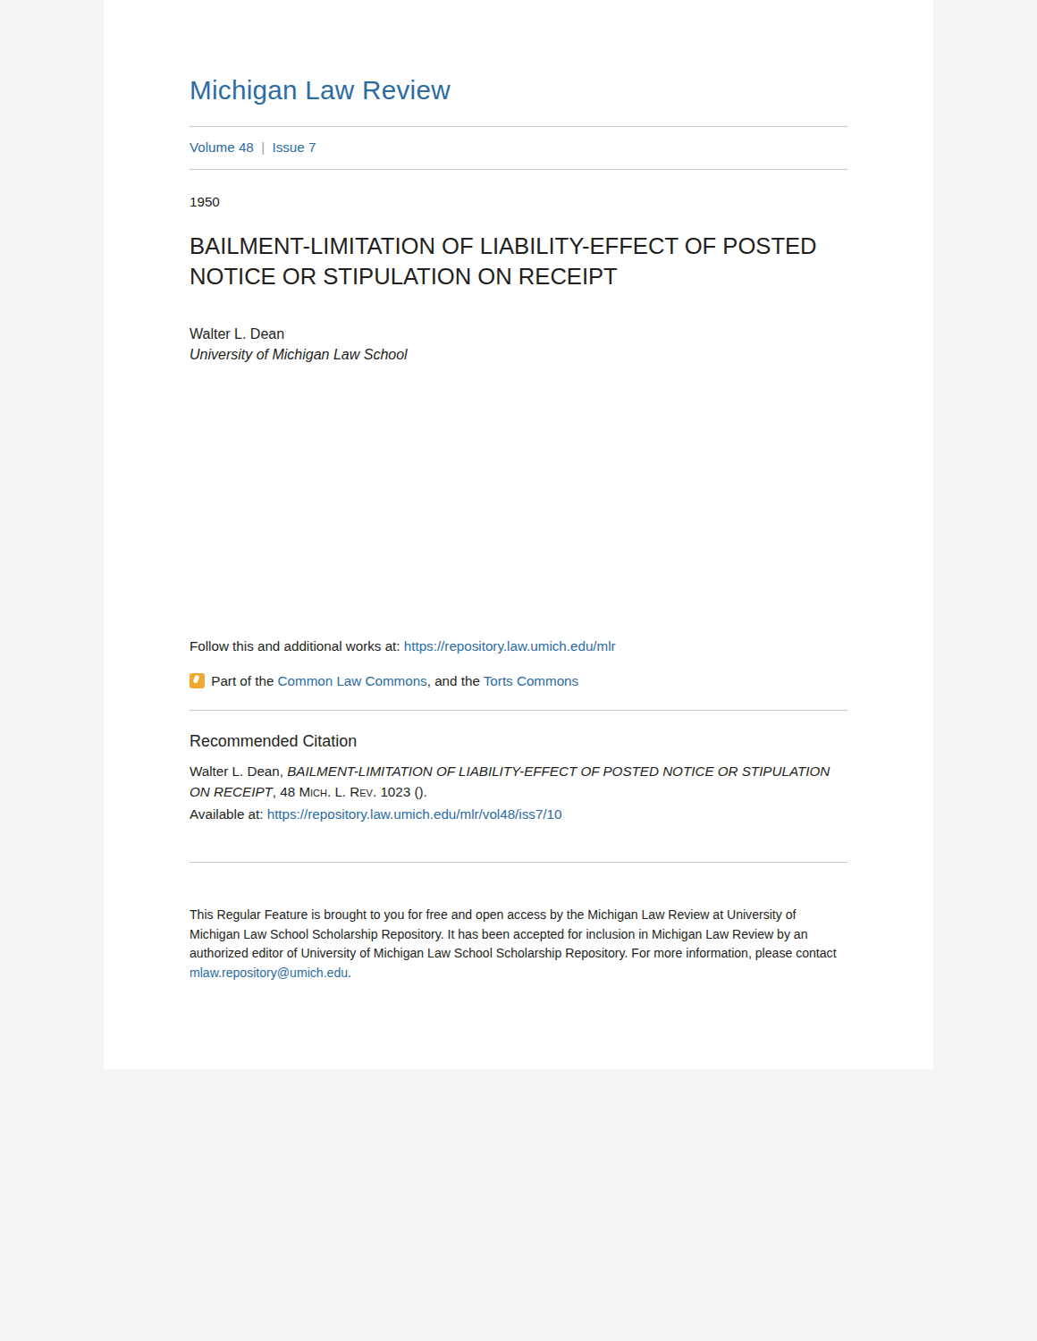Michigan Law Review
Volume 48|Issue 7
1950
BAILMENT-LIMITATION OF LIABILITY-EFFECT OF POSTED NOTICE OR STIPULATION ON RECEIPT
Walter L. Dean
University of Michigan Law School
Follow this and additional works at: https://repository.law.umich.edu/mlr
Part of the Common Law Commons, and the Torts Commons
Recommended Citation
Walter L. Dean, BAILMENT-LIMITATION OF LIABILITY-EFFECT OF POSTED NOTICE OR STIPULATION ON RECEIPT, 48 Mich. L. Rev. 1023 ().
Available at: https://repository.law.umich.edu/mlr/vol48/iss7/10
This Regular Feature is brought to you for free and open access by the Michigan Law Review at University of Michigan Law School Scholarship Repository. It has been accepted for inclusion in Michigan Law Review by an authorized editor of University of Michigan Law School Scholarship Repository. For more information, please contact mlaw.repository@umich.edu.